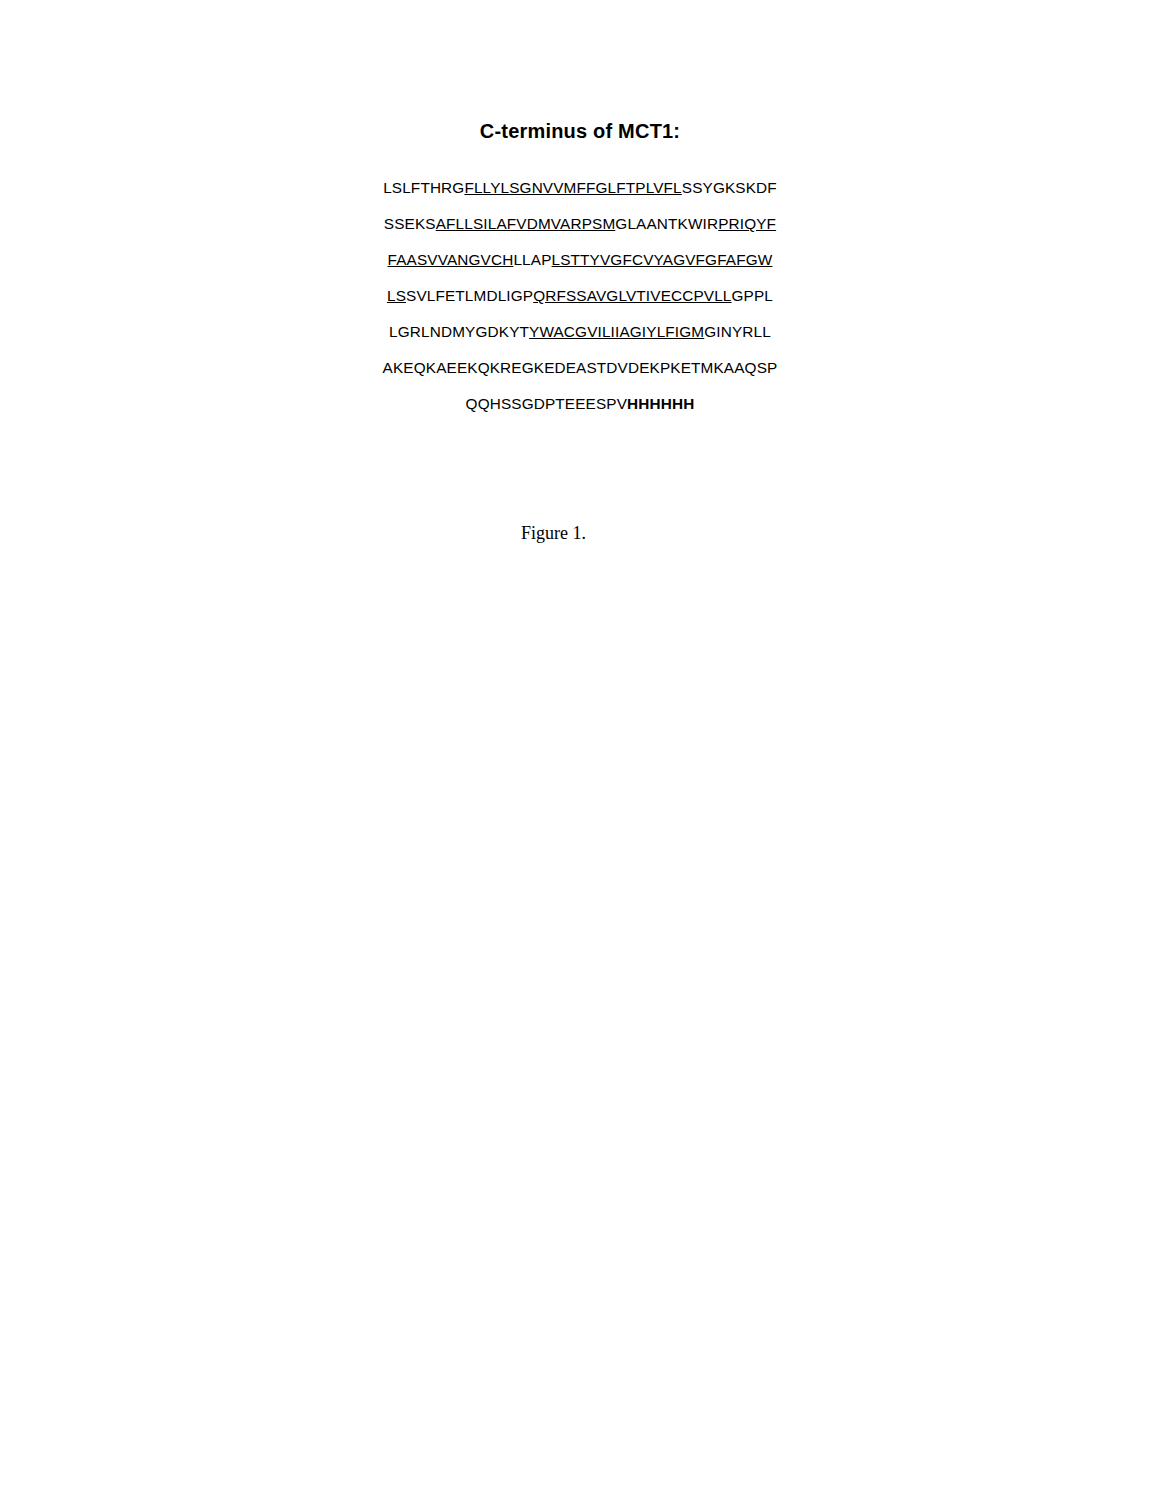C-terminus of MCT1:
LSLFTHRGFLLYLSGNVVMFFGLFTPLVFLSSYGKSKDF SSEKSAFLLSILAFVDMVARPSMGLAANTKWIRPRIQYF FAASVVANGVCHLLAPLSTTYVGFCVYAGVFGFAFGW LSSVLFETLMDLIGPQRFSSAVGLVTIVECCPVLLGPPL LGRLNDMYGDKYTYWACGVILIIAGIYLFIGMGINYRLL AKEQKAEEKQKREGKEDEASTDVDEKPKETMKAAQSP QQHSSGDPTEEESPVHHHHHH
Figure 1.